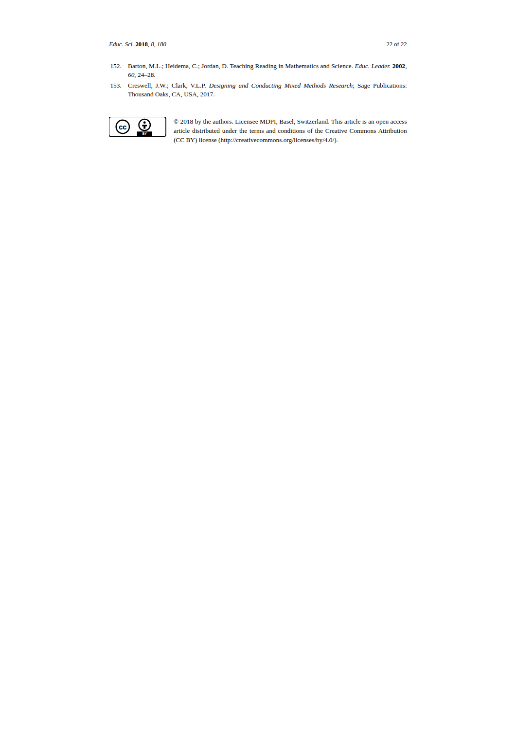Educ. Sci. 2018, 8, 180
22 of 22
152. Barton, M.L.; Heidema, C.; Jordan, D. Teaching Reading in Mathematics and Science. Educ. Leader. 2002, 60, 24–28.
153. Creswell, J.W.; Clark, V.L.P. Designing and Conducting Mixed Methods Research; Sage Publications: Thousand Oaks, CA, USA, 2017.
Creative Commons Attribution (CC BY) cc BY
© 2018 by the authors. Licensee MDPI, Basel, Switzerland. This article is an open access article distributed under the terms and conditions of the Creative Commons Attribution (CC BY) license (http://creativecommons.org/licenses/by/4.0/).